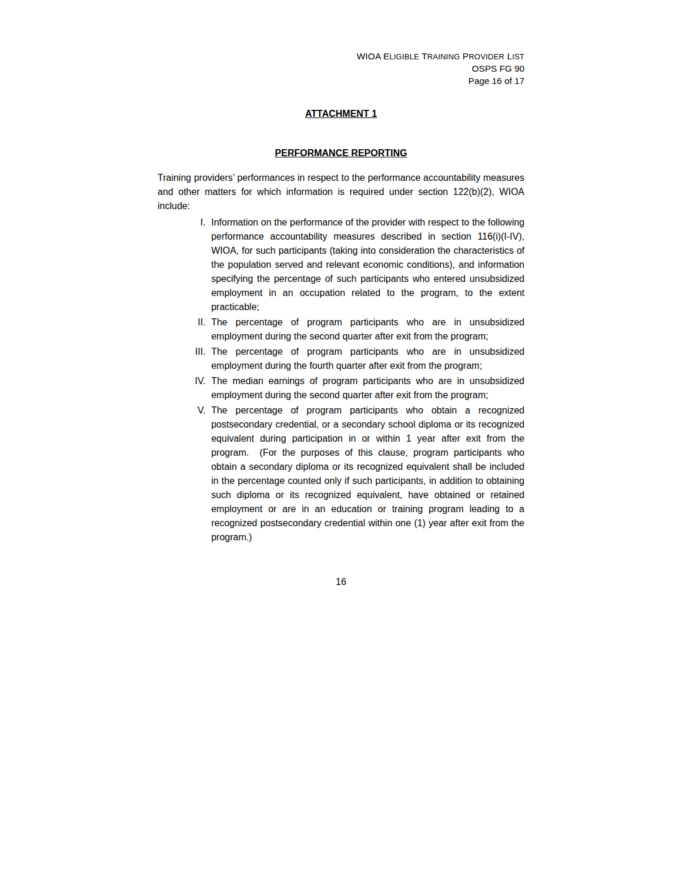WIOA ELIGIBLE TRAINING PROVIDER LIST
OSPS FG 90
Page 16 of 17
ATTACHMENT 1
PERFORMANCE REPORTING
Training providers’ performances in respect to the performance accountability measures and other matters for which information is required under section 122(b)(2), WIOA include:
Information on the performance of the provider with respect to the following performance accountability measures described in section 116(i)(I-IV), WIOA, for such participants (taking into consideration the characteristics of the population served and relevant economic conditions), and information specifying the percentage of such participants who entered unsubsidized employment in an occupation related to the program, to the extent practicable;
The percentage of program participants who are in unsubsidized employment during the second quarter after exit from the program;
The percentage of program participants who are in unsubsidized employment during the fourth quarter after exit from the program;
The median earnings of program participants who are in unsubsidized employment during the second quarter after exit from the program;
The percentage of program participants who obtain a recognized postsecondary credential, or a secondary school diploma or its recognized equivalent during participation in or within 1 year after exit from the program. (For the purposes of this clause, program participants who obtain a secondary diploma or its recognized equivalent shall be included in the percentage counted only if such participants, in addition to obtaining such diploma or its recognized equivalent, have obtained or retained employment or are in an education or training program leading to a recognized postsecondary credential within one (1) year after exit from the program.)
16